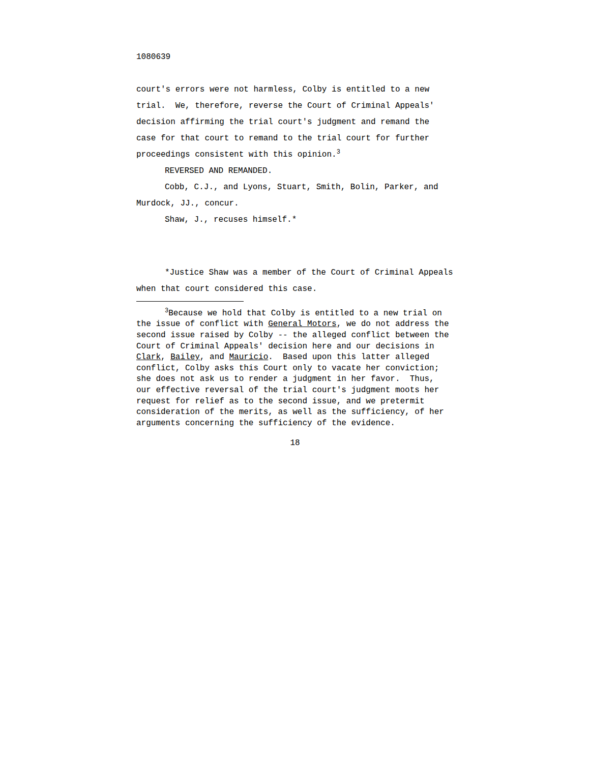1080639
court's errors were not harmless, Colby is entitled to a new trial. We, therefore, reverse the Court of Criminal Appeals' decision affirming the trial court's judgment and remand the case for that court to remand to the trial court for further proceedings consistent with this opinion.3
REVERSED AND REMANDED.
Cobb, C.J., and Lyons, Stuart, Smith, Bolin, Parker, and Murdock, JJ., concur.
Shaw, J., recuses himself.*
*Justice Shaw was a member of the Court of Criminal Appeals when that court considered this case.
3Because we hold that Colby is entitled to a new trial on the issue of conflict with General Motors, we do not address the second issue raised by Colby -- the alleged conflict between the Court of Criminal Appeals' decision here and our decisions in Clark, Bailey, and Mauricio. Based upon this latter alleged conflict, Colby asks this Court only to vacate her conviction; she does not ask us to render a judgment in her favor. Thus, our effective reversal of the trial court's judgment moots her request for relief as to the second issue, and we pretermit consideration of the merits, as well as the sufficiency, of her arguments concerning the sufficiency of the evidence.
18